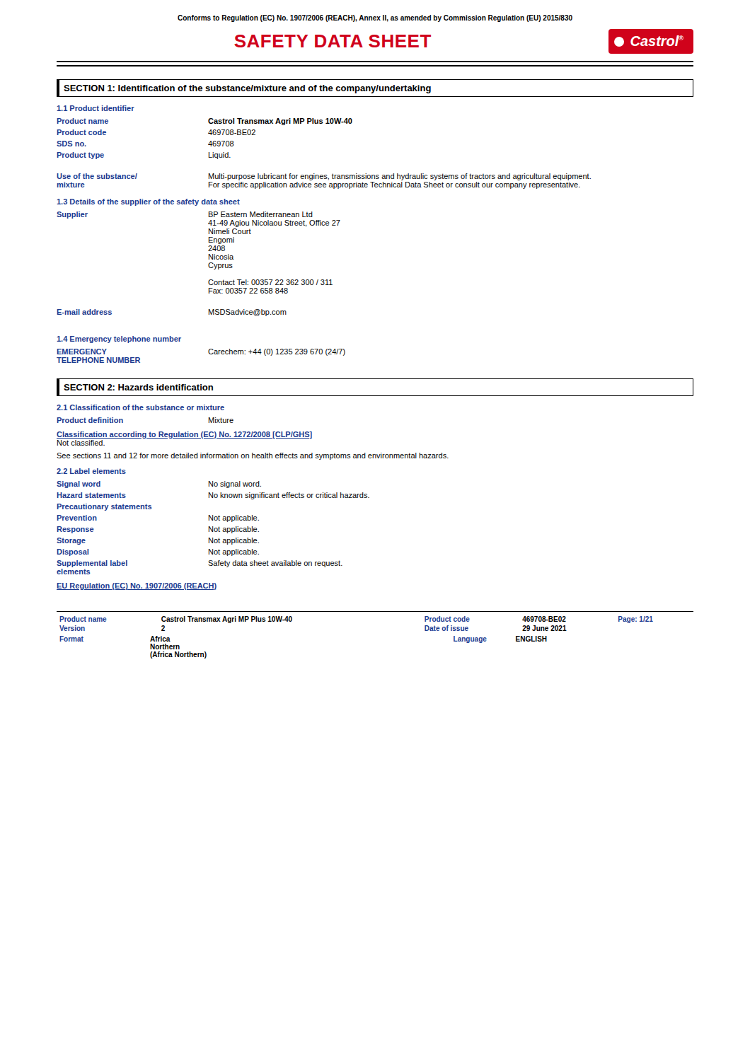Conforms to Regulation (EC) No. 1907/2006 (REACH), Annex II, as amended by Commission Regulation (EU) 2015/830
SAFETY DATA SHEET
Castrol®
SECTION 1: Identification of the substance/mixture and of the company/undertaking
1.1 Product identifier
| Product name | Castrol Transmax Agri MP Plus 10W-40 |
| Product code | 469708-BE02 |
| SDS no. | 469708 |
| Product type | Liquid. |
| Use of the substance/ mixture | Multi-purpose lubricant for engines, transmissions and hydraulic systems of tractors and agricultural equipment. For specific application advice see appropriate Technical Data Sheet or consult our company representative. |
1.3 Details of the supplier of the safety data sheet
| Supplier | BP Eastern Mediterranean Ltd 41-49 Agiou Nicolaou Street, Office 27 Nimeli Court Engomi 2408 Nicosia Cyprus Contact Tel: 00357 22 362 300 / 311 Fax: 00357 22 658 848 |
| E-mail address | MSDSadvice@bp.com |
1.4 Emergency telephone number
| EMERGENCY TELEPHONE NUMBER | Carechem: +44 (0) 1235 239 670 (24/7) |
SECTION 2: Hazards identification
2.1 Classification of the substance or mixture
| Product definition | Mixture |
Classification according to Regulation (EC) No. 1272/2008 [CLP/GHS]
Not classified.
See sections 11 and 12 for more detailed information on health effects and symptoms and environmental hazards.
2.2 Label elements
| Signal word | No signal word. |
| Hazard statements | No known significant effects or critical hazards. |
| Precautionary statements | |
| Prevention | Not applicable. |
| Response | Not applicable. |
| Storage | Not applicable. |
| Disposal | Not applicable. |
| Supplemental label elements | Safety data sheet available on request. |
EU Regulation (EC) No. 1907/2006 (REACH)
| Product name | Castrol Transmax Agri MP Plus 10W-40 | Product code | 469708-BE02 | Page: 1/21 |
| Version | 2 | Date of issue | 29 June 2021 | |
| Format | Africa Northern (Africa Northern) | Language | ENGLISH |